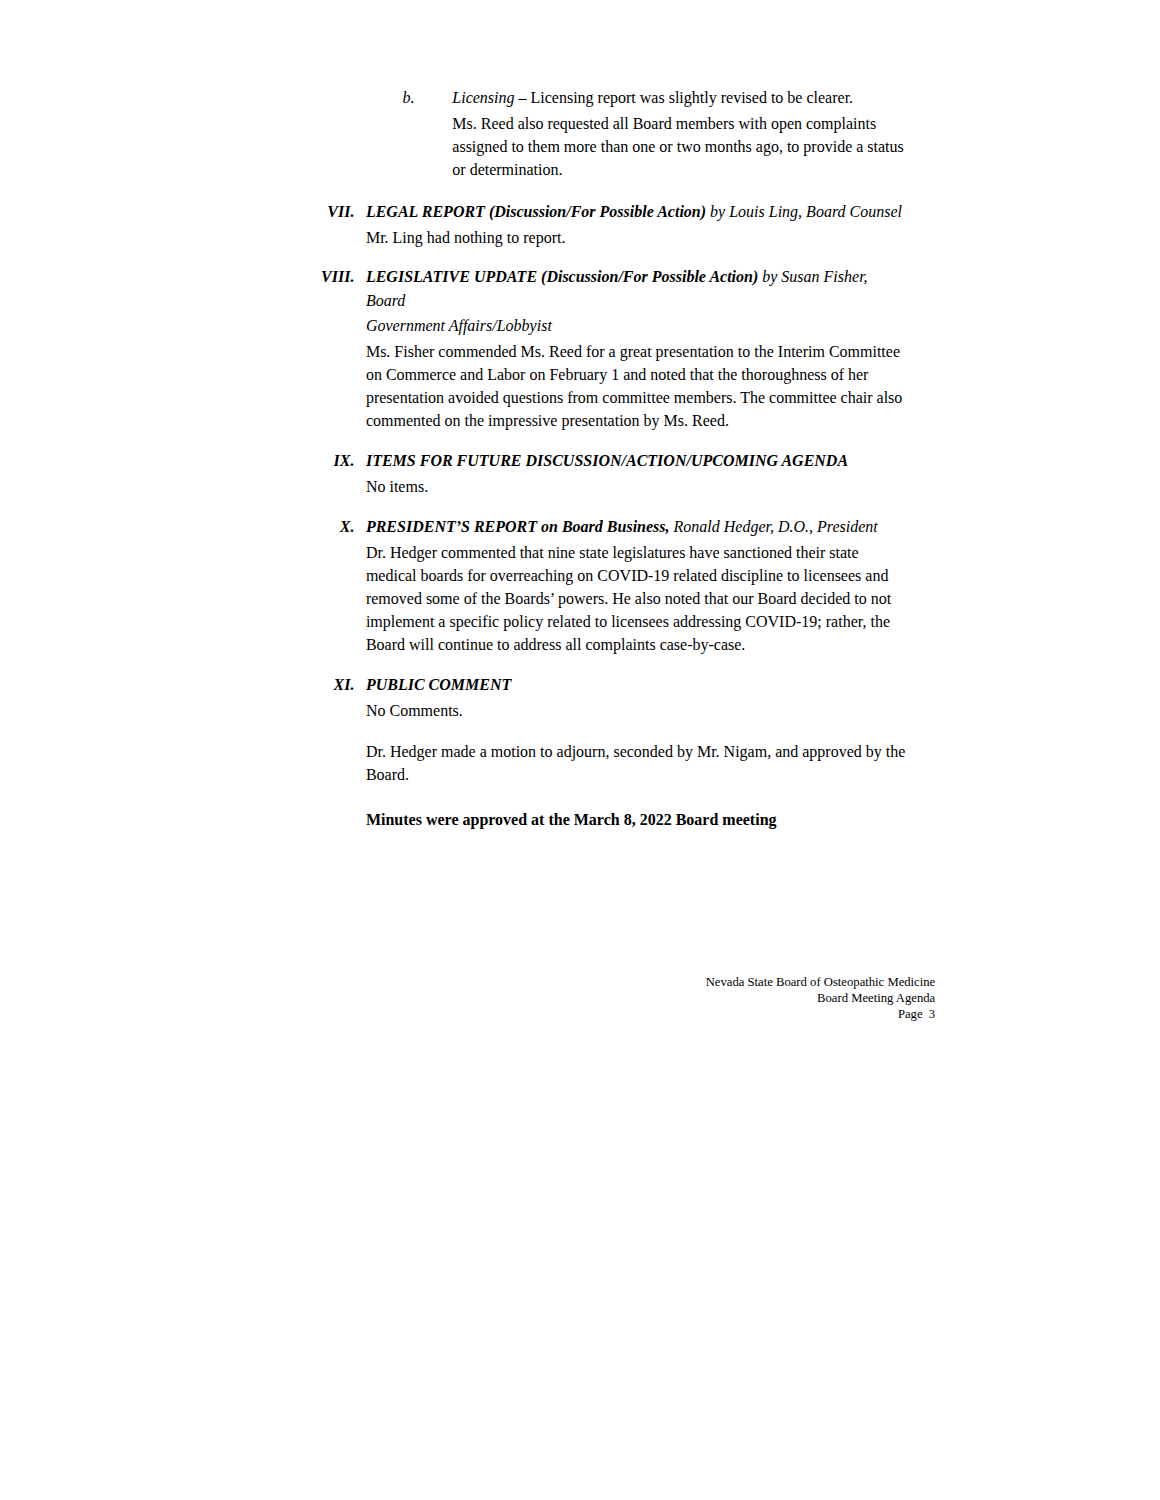b.
Licensing – Licensing report was slightly revised to be clearer.
Ms. Reed also requested all Board members with open complaints assigned to them more than one or two months ago, to provide a status or determination.
VII.
LEGAL REPORT (Discussion/For Possible Action) by Louis Ling, Board Counsel
Mr. Ling had nothing to report.
VIII.
LEGISLATIVE UPDATE (Discussion/For Possible Action) by Susan Fisher, Board
Government Affairs/Lobbyist
Ms. Fisher commended Ms. Reed for a great presentation to the Interim Committee on Commerce and Labor on February 1 and noted that the thoroughness of her presentation avoided questions from committee members. The committee chair also commented on the impressive presentation by Ms. Reed.
IX.
ITEMS FOR FUTURE DISCUSSION/ACTION/UPCOMING AGENDA
No items.
X.
PRESIDENT’S REPORT on Board Business, Ronald Hedger, D.O., President
Dr. Hedger commented that nine state legislatures have sanctioned their state medical boards for overreaching on COVID-19 related discipline to licensees and removed some of the Boards’ powers. He also noted that our Board decided to not implement a specific policy related to licensees addressing COVID-19; rather, the Board will continue to address all complaints case-by-case.
XI.
PUBLIC COMMENT
No Comments.
Dr. Hedger made a motion to adjourn, seconded by Mr. Nigam, and approved by the Board.
Minutes were approved at the March 8, 2022 Board meeting
Nevada State Board of Osteopathic Medicine
Board Meeting Agenda
Page 3